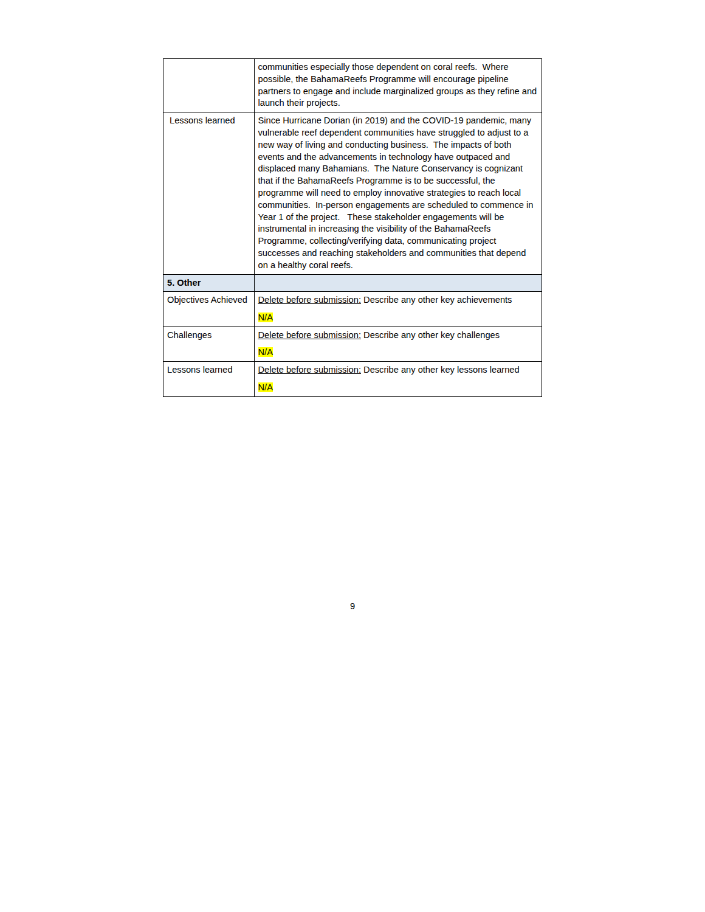| | communities especially those dependent on coral reefs. Where possible, the BahamaReefs Programme will encourage pipeline partners to engage and include marginalized groups as they refine and launch their projects. |
| Lessons learned | Since Hurricane Dorian (in 2019) and the COVID-19 pandemic, many vulnerable reef dependent communities have struggled to adjust to a new way of living and conducting business. The impacts of both events and the advancements in technology have outpaced and displaced many Bahamians. The Nature Conservancy is cognizant that if the BahamaReefs Programme is to be successful, the programme will need to employ innovative strategies to reach local communities. In-person engagements are scheduled to commence in Year 1 of the project. These stakeholder engagements will be instrumental in increasing the visibility of the BahamaReefs Programme, collecting/verifying data, communicating project successes and reaching stakeholders and communities that depend on a healthy coral reefs. |
| 5. Other | |
| Objectives Achieved | Delete before submission: Describe any other key achievements N/A |
| Challenges | Delete before submission: Describe any other key challenges N/A |
| Lessons learned | Delete before submission: Describe any other key lessons learned N/A |
9